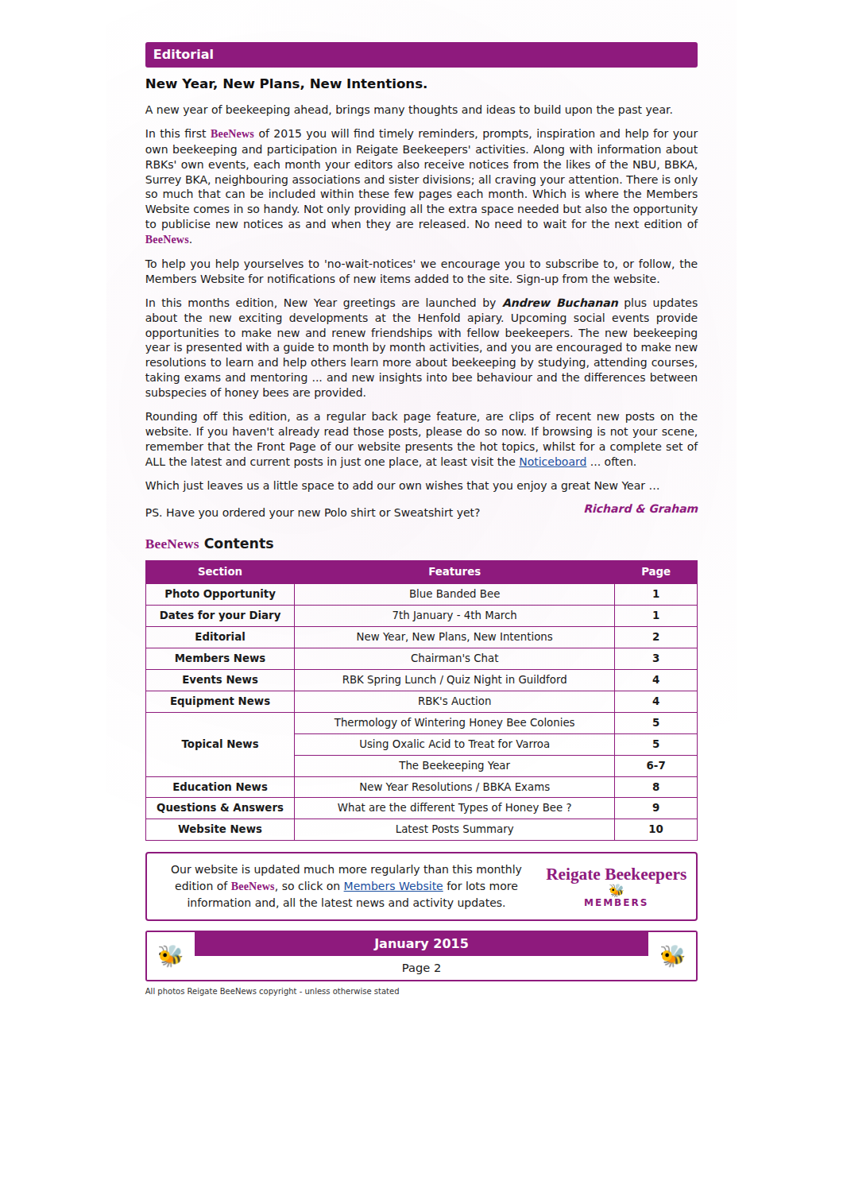Editorial
New Year, New Plans, New Intentions.
A new year of beekeeping ahead, brings many thoughts and ideas to build upon the past year.
In this first BeeNews of 2015 you will find timely reminders, prompts, inspiration and help for your own beekeeping and participation in Reigate Beekeepers' activities. Along with information about RBKs' own events, each month your editors also receive notices from the likes of the NBU, BBKA, Surrey BKA, neighbouring associations and sister divisions; all craving your attention. There is only so much that can be included within these few pages each month. Which is where the Members Website comes in so handy. Not only providing all the extra space needed but also the opportunity to publicise new notices as and when they are released. No need to wait for the next edition of BeeNews.
To help you help yourselves to 'no-wait-notices' we encourage you to subscribe to, or follow, the Members Website for notifications of new items added to the site. Sign-up from the website.
In this months edition, New Year greetings are launched by Andrew Buchanan plus updates about the new exciting developments at the Henfold apiary. Upcoming social events provide opportunities to make new and renew friendships with fellow beekeepers. The new beekeeping year is presented with a guide to month by month activities, and you are encouraged to make new resolutions to learn and help others learn more about beekeeping by studying, attending courses, taking exams and mentoring ... and new insights into bee behaviour and the differences between subspecies of honey bees are provided.
Rounding off this edition, as a regular back page feature, are clips of recent new posts on the website. If you haven't already read those posts, please do so now. If browsing is not your scene, remember that the Front Page of our website presents the hot topics, whilst for a complete set of ALL the latest and current posts in just one place, at least visit the Noticeboard ... often.
Which just leaves us a little space to add our own wishes that you enjoy a great New Year …
Richard & Graham
PS. Have you ordered your new Polo shirt or Sweatshirt yet?
BeeNews Contents
| Section | Features | Page |
| --- | --- | --- |
| Photo Opportunity | Blue Banded Bee | 1 |
| Dates for your Diary | 7th January - 4th March | 1 |
| Editorial | New Year, New Plans, New Intentions | 2 |
| Members News | Chairman's Chat | 3 |
| Events News | RBK Spring Lunch / Quiz Night in Guildford | 4 |
| Equipment News | RBK's Auction | 4 |
| Topical News | Thermology of Wintering Honey Bee Colonies | 5 |
| Using Oxalic Acid to Treat for Varroa | 5 |
| The Beekeeping Year | 6-7 |
| Education News | New Year Resolutions / BBKA Exams | 8 |
| Questions & Answers | What are the different Types of Honey Bee ? | 9 |
| Website News | Latest Posts Summary | 10 |
Our website is updated much more regularly than this monthly edition of BeeNews, so click on Members Website for lots more information and, all the latest news and activity updates.
Reigate Beekeepers 🐝 MEMBERS
🐝
January 2015
Page 2
🐝
All photos Reigate BeeNews copyright - unless otherwise stated